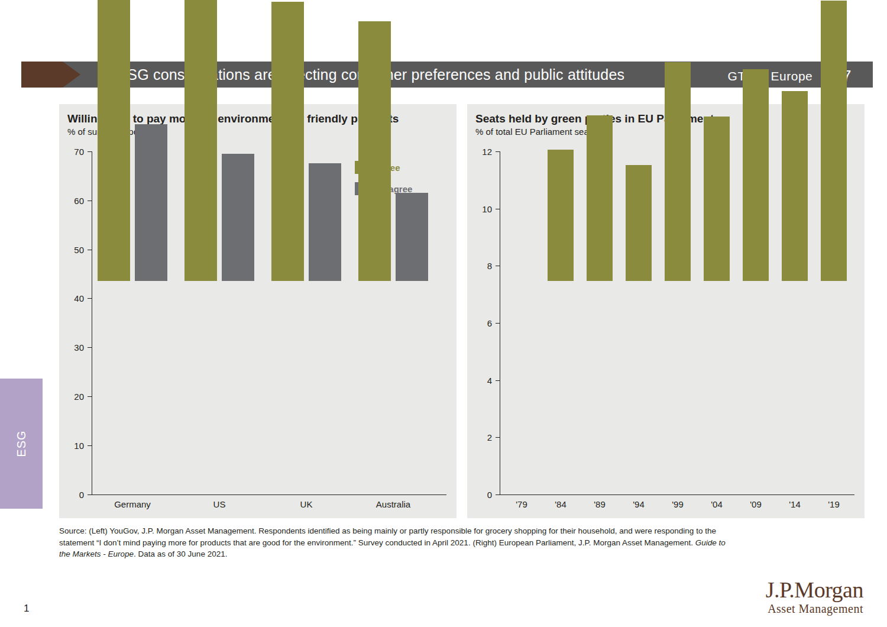1. ESG considerations are affecting consumer preferences and public attitudes
GTM – Europe | 77
ESG
Willingness to pay more for environmentally friendly products
% of survey respondents
70
60
50
40
30
20
10
0
Agree
Disagree
Germany
US
UK
Australia
Seats held by green parties in EU Parliament
% of total EU Parliament seats
12
10
8
6
4
2
0
'79
'84
'89
'94
'99
'04
'09
'14
'19
Source: (Left) YouGov, J.P. Morgan Asset Management. Respondents identified as being mainly or partly responsible for grocery shopping for their household, and were responding to the statement “I don’t mind paying more for products that are good for the environment.” Survey conducted in April 2021. (Right) European Parliament, J.P. Morgan Asset Management. Guide to the Markets - Europe. Data as of 30 June 2021.
1
J.P.Morgan
Asset Management